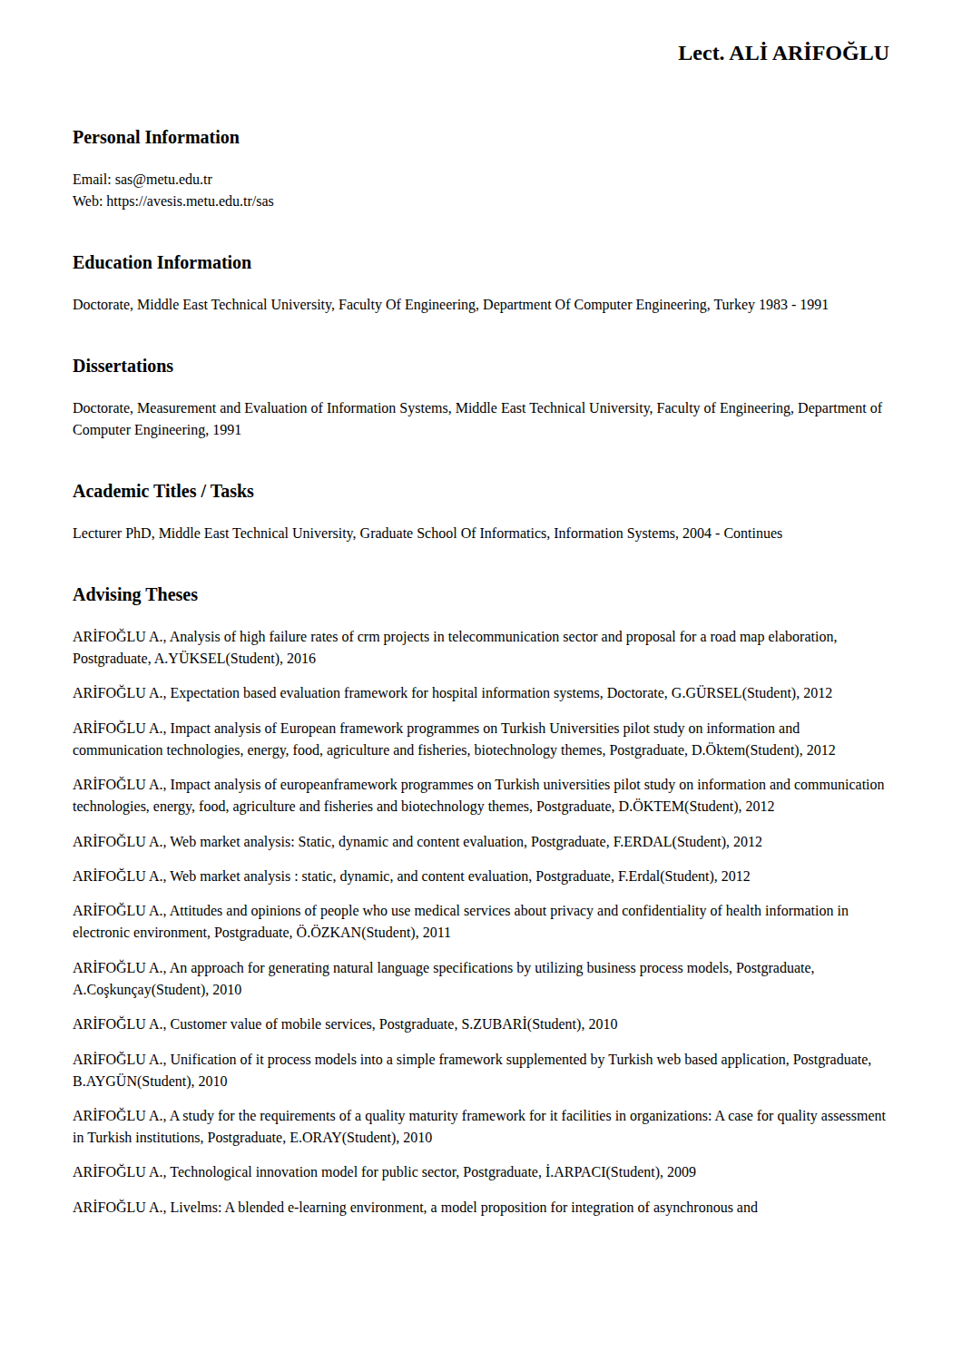Lect. ALİ ARİFOĞLU
Personal Information
Email: sas@metu.edu.tr
Web: https://avesis.metu.edu.tr/sas
Education Information
Doctorate, Middle East Technical University, Faculty Of Engineering, Department Of Computer Engineering, Turkey 1983 - 1991
Dissertations
Doctorate, Measurement and Evaluation of Information Systems, Middle East Technical University, Faculty of Engineering, Department of Computer Engineering, 1991
Academic Titles / Tasks
Lecturer PhD, Middle East Technical University, Graduate School Of Informatics, Information Systems, 2004 - Continues
Advising Theses
ARİFOĞLU A., Analysis of high failure rates of crm projects in telecommunication sector and proposal for a road map elaboration, Postgraduate, A.YÜKSEL(Student), 2016
ARİFOĞLU A., Expectation based evaluation framework for hospital information systems, Doctorate, G.GÜRSEL(Student), 2012
ARİFOĞLU A., Impact analysis of European framework programmes on Turkish Universities pilot study on information and communication technologies, energy, food, agriculture and fisheries, biotechnology themes, Postgraduate, D.Öktem(Student), 2012
ARİFOĞLU A., Impact analysis of europeanframework programmes on Turkish universities pilot study on information and communication technologies, energy, food, agriculture and fisheries and biotechnology themes, Postgraduate, D.ÖKTEM(Student), 2012
ARİFOĞLU A., Web market analysis: Static, dynamic and content evaluation, Postgraduate, F.ERDAL(Student), 2012
ARİFOĞLU A., Web market analysis : static, dynamic, and content evaluation, Postgraduate, F.Erdal(Student), 2012
ARİFOĞLU A., Attitudes and opinions of people who use medical services about privacy and confidentiality of health information in electronic environment, Postgraduate, Ö.ÖZKAN(Student), 2011
ARİFOĞLU A., An approach for generating natural language specifications by utilizing business process models, Postgraduate, A.Coşkunçay(Student), 2010
ARİFOĞLU A., Customer value of mobile services, Postgraduate, S.ZUBARİ(Student), 2010
ARİFOĞLU A., Unification of it process models into a simple framework supplemented by Turkish web based application, Postgraduate, B.AYGÜN(Student), 2010
ARİFOĞLU A., A study for the requirements of a quality maturity framework for it facilities in organizations: A case for quality assessment in Turkish institutions, Postgraduate, E.ORAY(Student), 2010
ARİFOĞLU A., Technological innovation model for public sector, Postgraduate, İ.ARPACI(Student), 2009
ARİFOĞLU A., Livelms: A blended e-learning environment, a model proposition for integration of asynchronous and